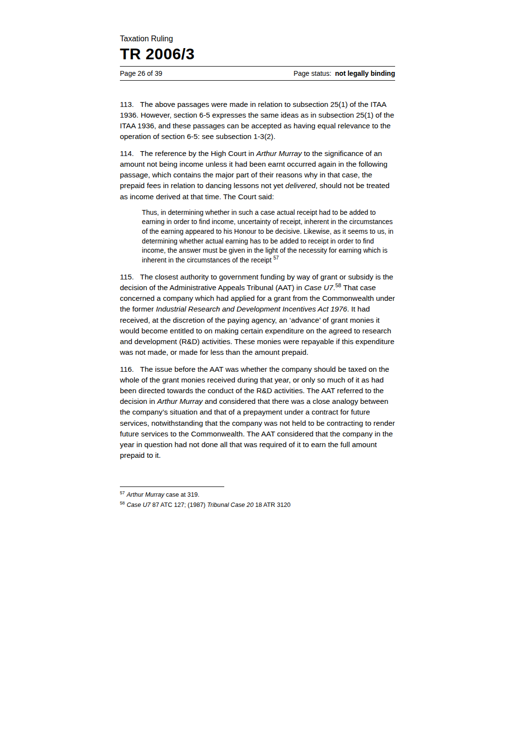Taxation Ruling
TR 2006/3
Page 26 of 39 Page status: not legally binding
113. The above passages were made in relation to subsection 25(1) of the ITAA 1936. However, section 6-5 expresses the same ideas as in subsection 25(1) of the ITAA 1936, and these passages can be accepted as having equal relevance to the operation of section 6-5: see subsection 1-3(2).
114. The reference by the High Court in Arthur Murray to the significance of an amount not being income unless it had been earnt occurred again in the following passage, which contains the major part of their reasons why in that case, the prepaid fees in relation to dancing lessons not yet delivered, should not be treated as income derived at that time. The Court said:
Thus, in determining whether in such a case actual receipt had to be added to earning in order to find income, uncertainty of receipt, inherent in the circumstances of the earning appeared to his Honour to be decisive. Likewise, as it seems to us, in determining whether actual earning has to be added to receipt in order to find income, the answer must be given in the light of the necessity for earning which is inherent in the circumstances of the receipt 57
115. The closest authority to government funding by way of grant or subsidy is the decision of the Administrative Appeals Tribunal (AAT) in Case U7.58 That case concerned a company which had applied for a grant from the Commonwealth under the former Industrial Research and Development Incentives Act 1976. It had received, at the discretion of the paying agency, an ‘advance’ of grant monies it would become entitled to on making certain expenditure on the agreed to research and development (R&D) activities. These monies were repayable if this expenditure was not made, or made for less than the amount prepaid.
116. The issue before the AAT was whether the company should be taxed on the whole of the grant monies received during that year, or only so much of it as had been directed towards the conduct of the R&D activities. The AAT referred to the decision in Arthur Murray and considered that there was a close analogy between the company’s situation and that of a prepayment under a contract for future services, notwithstanding that the company was not held to be contracting to render future services to the Commonwealth. The AAT considered that the company in the year in question had not done all that was required of it to earn the full amount prepaid to it.
57Arthur Murray case at 319.
58Case U7 87 ATC 127; (1987) Tribunal Case 20 18 ATR 3120